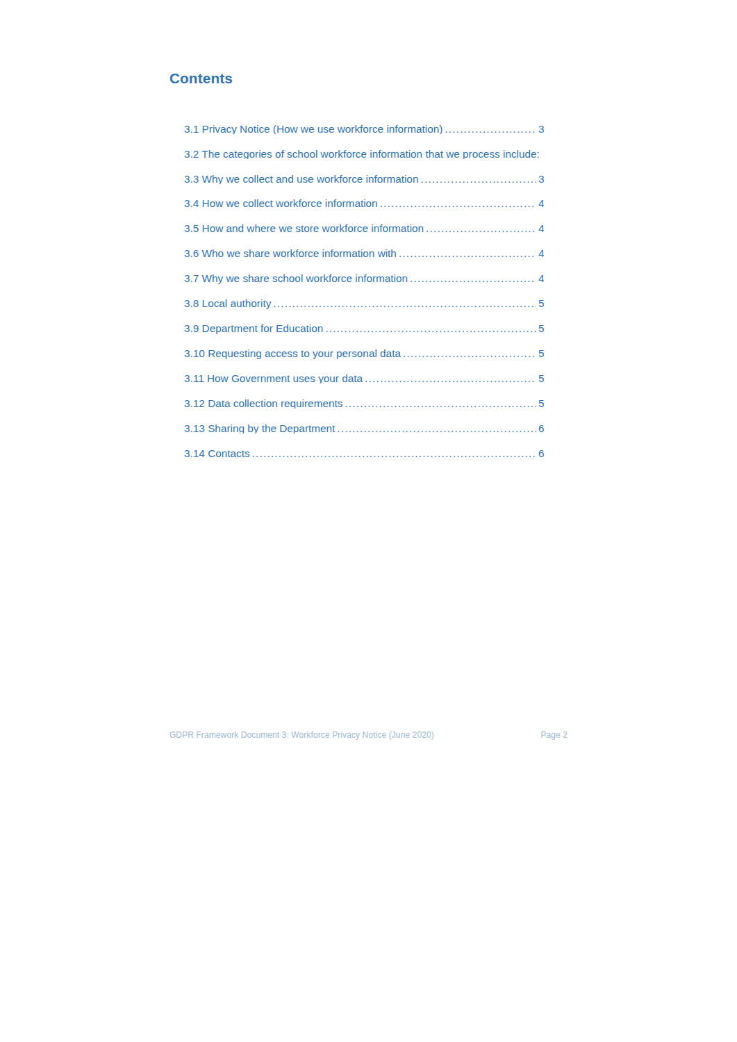Contents
3.1 Privacy Notice (How we use workforce information)............................................. 3 3.2 The categories of school workforce information that we process include:.......... 3 3.3 Why we collect and use workforce information...................................................... 3 3.4 How we collect workforce information....................................................................... 4 3.5 How and where we store workforce information.................................................... 4 3.6 Who we share workforce information with............................................................. 4 3.7 Why we share school workforce information.......................................................... 4 3.8 Local authority............................................................................................................. 5 3.9 Department for Education........................................................................................... 5 3.10 Requesting access to your personal data........................................................... 5 3.11 How Government uses your data.......................................................................... 5 3.12 Data collection requirements................................................................................... 5 3.13 Sharing by the Department..................................................................................... 6 3.14 Contacts..................................................................................................................... 6
GDPR Framework Document 3: Workforce Privacy Notice (June 2020)
Page 2